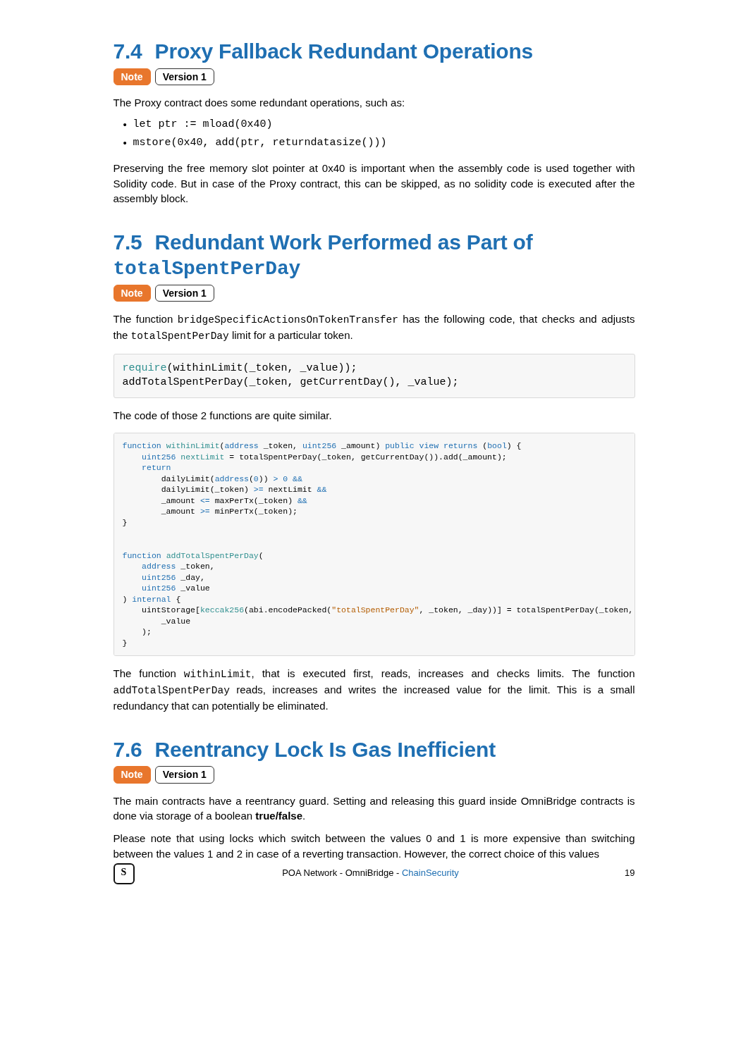7.4 Proxy Fallback Redundant Operations
Note Version 1
The Proxy contract does some redundant operations, such as:
let ptr := mload(0x40)
mstore(0x40, add(ptr, returndatasize()))
Preserving the free memory slot pointer at 0x40 is important when the assembly code is used together with Solidity code. But in case of the Proxy contract, this can be skipped, as no solidity code is executed after the assembly block.
7.5 Redundant Work Performed as Part of totalSpentPerDay
Note Version 1
The function bridgeSpecificActionsOnTokenTransfer has the following code, that checks and adjusts the totalSpentPerDay limit for a particular token.
require(withinLimit(_token, _value));
addTotalSpentPerDay(_token, getCurrentDay(), _value);
The code of those 2 functions are quite similar.
function withinLimit(address _token, uint256 _amount) public view returns (bool) {
    uint256 nextLimit = totalSpentPerDay(_token, getCurrentDay()).add(_amount);
    return
        dailyLimit(address(0)) > 0 &&
        dailyLimit(_token) >= nextLimit &&
        _amount <= maxPerTx(_token) &&
        _amount >= minPerTx(_token);
}


function addTotalSpentPerDay(
    address _token,
    uint256 _day,
    uint256 _value
) internal {
    uintStorage[keccak256(abi.encodePacked("totalSpentPerDay", _token, _day))] = totalSpentPerDay(_token, _day).add(
        _value
    );
}
The function withinLimit, that is executed first, reads, increases and checks limits. The function addTotalSpentPerDay reads, increases and writes the increased value for the limit. This is a small redundancy that can potentially be eliminated.
7.6 Reentrancy Lock Is Gas Inefficient
Note Version 1
The main contracts have a reentrancy guard. Setting and releasing this guard inside OmniBridge contracts is done via storage of a boolean true/false.
Please note that using locks which switch between the values 0 and 1 is more expensive than switching between the values 1 and 2 in case of a reverting transaction. However, the correct choice of this values
S
POA Network - OmniBridge - ChainSecurity
19